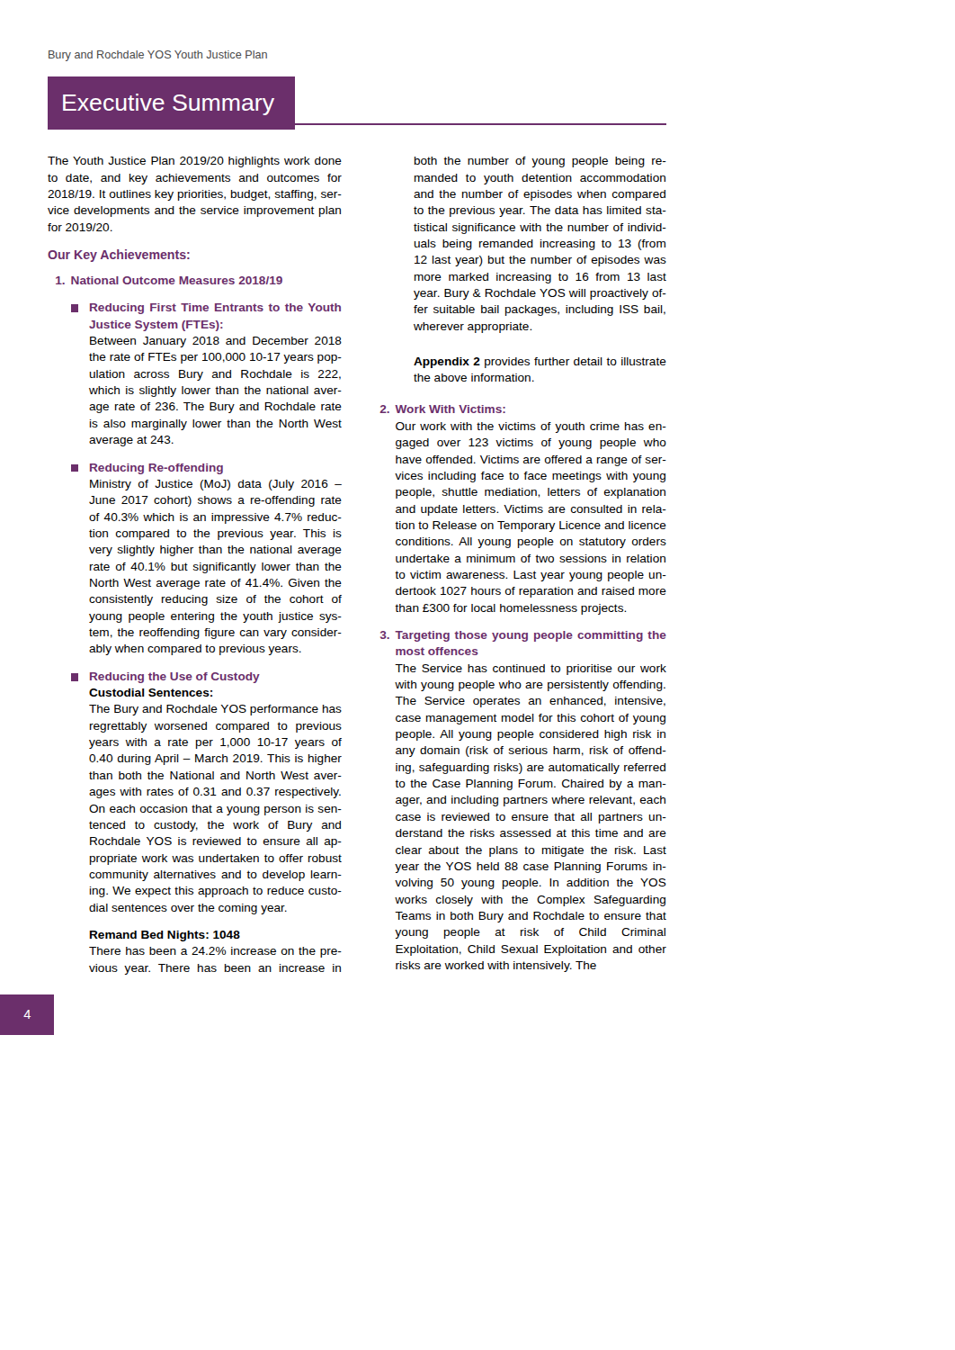Bury and Rochdale YOS Youth Justice Plan
Executive Summary
The Youth Justice Plan 2019/20 highlights work done to date, and key achievements and outcomes for 2018/19. It outlines key priorities, budget, staffing, service developments and the service improvement plan for 2019/20.
Our Key Achievements:
National Outcome Measures 2018/19
Reducing First Time Entrants to the Youth Justice System (FTEs):
Between January 2018 and December 2018 the rate of FTEs per 100,000 10-17 years population across Bury and Rochdale is 222, which is slightly lower than the national average rate of 236. The Bury and Rochdale rate is also marginally lower than the North West average at 243.
Reducing Re-offending
Ministry of Justice (MoJ) data (July 2016 – June 2017 cohort) shows a re-offending rate of 40.3% which is an impressive 4.7% reduction compared to the previous year. This is very slightly higher than the national average rate of 40.1% but significantly lower than the North West average rate of 41.4%. Given the consistently reducing size of the cohort of young people entering the youth justice system, the reoffending figure can vary considerably when compared to previous years.
Reducing the Use of Custody
Custodial Sentences:
The Bury and Rochdale YOS performance has regrettably worsened compared to previous years with a rate per 1,000 10-17 years of 0.40 during April – March 2019. This is higher than both the National and North West averages with rates of 0.31 and 0.37 respectively. On each occasion that a young person is sentenced to custody, the work of Bury and Rochdale YOS is reviewed to ensure all appropriate work was undertaken to offer robust community alternatives and to develop learning. We expect this approach to reduce custodial sentences over the coming year.
Remand Bed Nights: 1048
There has been a 24.2% increase on the previous year. There has been an increase in both the number of young people being remanded to youth detention accommodation and the number of episodes when compared to the previous year. The data has limited statistical significance with the number of individuals being remanded increasing to 13 (from 12 last year) but the number of episodes was more marked increasing to 16 from 13 last year. Bury & Rochdale YOS will proactively offer suitable bail packages, including ISS bail, wherever appropriate.
Appendix 2 provides further detail to illustrate the above information.
Work With Victims:
Our work with the victims of youth crime has engaged over 123 victims of young people who have offended. Victims are offered a range of services including face to face meetings with young people, shuttle mediation, letters of explanation and update letters. Victims are consulted in relation to Release on Temporary Licence and licence conditions. All young people on statutory orders undertake a minimum of two sessions in relation to victim awareness. Last year young people undertook 1027 hours of reparation and raised more than £300 for local homelessness projects.
Targeting those young people committing the most offences
The Service has continued to prioritise our work with young people who are persistently offending. The Service operates an enhanced, intensive, case management model for this cohort of young people. All young people considered high risk in any domain (risk of serious harm, risk of offending, safeguarding risks) are automatically referred to the Case Planning Forum. Chaired by a manager, and including partners where relevant, each case is reviewed to ensure that all partners understand the risks assessed at this time and are clear about the plans to mitigate the risk. Last year the YOS held 88 case Planning Forums involving 50 young people. In addition the YOS works closely with the Complex Safeguarding Teams in both Bury and Rochdale to ensure that young people at risk of Child Criminal Exploitation, Child Sexual Exploitation and other risks are worked with intensively. The
4